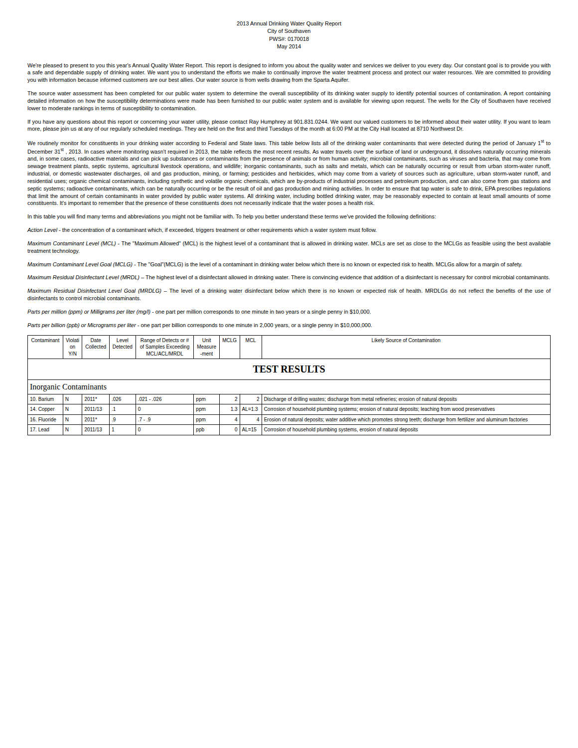2013 Annual Drinking Water Quality Report
City of Southaven
PWS#: 0170018
May 2014
We're pleased to present to you this year's Annual Quality Water Report. This report is designed to inform you about the quality water and services we deliver to you every day. Our constant goal is to provide you with a safe and dependable supply of drinking water. We want you to understand the efforts we make to continually improve the water treatment process and protect our water resources. We are committed to providing you with information because informed customers are our best allies. Our water source is from wells drawing from the Sparta Aquifer.
The source water assessment has been completed for our public water system to determine the overall susceptibility of its drinking water supply to identify potential sources of contamination. A report containing detailed information on how the susceptibility determinations were made has been furnished to our public water system and is available for viewing upon request. The wells for the City of Southaven have received lower to moderate rankings in terms of susceptibility to contamination.
If you have any questions about this report or concerning your water utility, please contact Ray Humphrey at 901.831.0244. We want our valued customers to be informed about their water utility. If you want to learn more, please join us at any of our regularly scheduled meetings. They are held on the first and third Tuesdays of the month at 6:00 PM at the City Hall located at 8710 Northwest Dr.
We routinely monitor for constituents in your drinking water according to Federal and State laws. This table below lists all of the drinking water contaminants that were detected during the period of January 1st to December 31st , 2013. In cases where monitoring wasn't required in 2013, the table reflects the most recent results. As water travels over the surface of land or underground, it dissolves naturally occurring minerals and, in some cases, radioactive materials and can pick up substances or contaminants from the presence of animals or from human activity; microbial contaminants, such as viruses and bacteria, that may come from sewage treatment plants, septic systems, agricultural livestock operations, and wildlife; inorganic contaminants, such as salts and metals, which can be naturally occurring or result from urban storm-water runoff, industrial, or domestic wastewater discharges, oil and gas production, mining, or farming; pesticides and herbicides, which may come from a variety of sources such as agriculture, urban storm-water runoff, and residential uses; organic chemical contaminants, including synthetic and volatile organic chemicals, which are by-products of industrial processes and petroleum production, and can also come from gas stations and septic systems; radioactive contaminants, which can be naturally occurring or be the result of oil and gas production and mining activities. In order to ensure that tap water is safe to drink, EPA prescribes regulations that limit the amount of certain contaminants in water provided by public water systems. All drinking water, including bottled drinking water, may be reasonably expected to contain at least small amounts of some constituents. It's important to remember that the presence of these constituents does not necessarily indicate that the water poses a health risk.
In this table you will find many terms and abbreviations you might not be familiar with. To help you better understand these terms we've provided the following definitions:
Action Level - the concentration of a contaminant which, if exceeded, triggers treatment or other requirements which a water system must follow.
Maximum Contaminant Level (MCL) - The "Maximum Allowed" (MCL) is the highest level of a contaminant that is allowed in drinking water. MCLs are set as close to the MCLGs as feasible using the best available treatment technology.
Maximum Contaminant Level Goal (MCLG) - The "Goal"(MCLG) is the level of a contaminant in drinking water below which there is no known or expected risk to health. MCLGs allow for a margin of safety.
Maximum Residual Disinfectant Level (MRDL) – The highest level of a disinfectant allowed in drinking water. There is convincing evidence that addition of a disinfectant is necessary for control microbial contaminants.
Maximum Residual Disinfectant Level Goal (MRDLG) – The level of a drinking water disinfectant below which there is no known or expected risk of health. MRDLGs do not reflect the benefits of the use of disinfectants to control microbial contaminants.
Parts per million (ppm) or Milligrams per liter (mg/l) - one part per million corresponds to one minute in two years or a single penny in $10,000.
Parts per billion (ppb) or Micrograms per liter - one part per billion corresponds to one minute in 2,000 years, or a single penny in $10,000,000.
| TEST RESULTS |
| Contaminant | Violati on Y/N | Date Collected | Level Detected | Range of Detects or # of Samples Exceeding MCL/ACL/MRDL | Unit Measure -ment | MCLG | MCL | Likely Source of Contamination |
| Inorganic Contaminants |
| 10. Barium | N | 2011* | .026 | .021 - .026 | ppm | 2 | 2 | Discharge of drilling wastes; discharge from metal refineries; erosion of natural deposits |
| 14. Copper | N | 2011/13 | .1 | 0 | ppm | 1.3 | AL=1.3 | Corrosion of household plumbing systems; erosion of natural deposits; leaching from wood preservatives |
| 16. Fluoride | N | 2011* | .9 | .7 - .9 | ppm | 4 | 4 | Erosion of natural deposits; water additive which promotes strong teeth; discharge from fertilizer and aluminum factories |
| 17. Lead | N | 2011/13 | 1 | 0 | ppb | 0 | AL=15 | Corrosion of household plumbing systems, erosion of natural deposits |